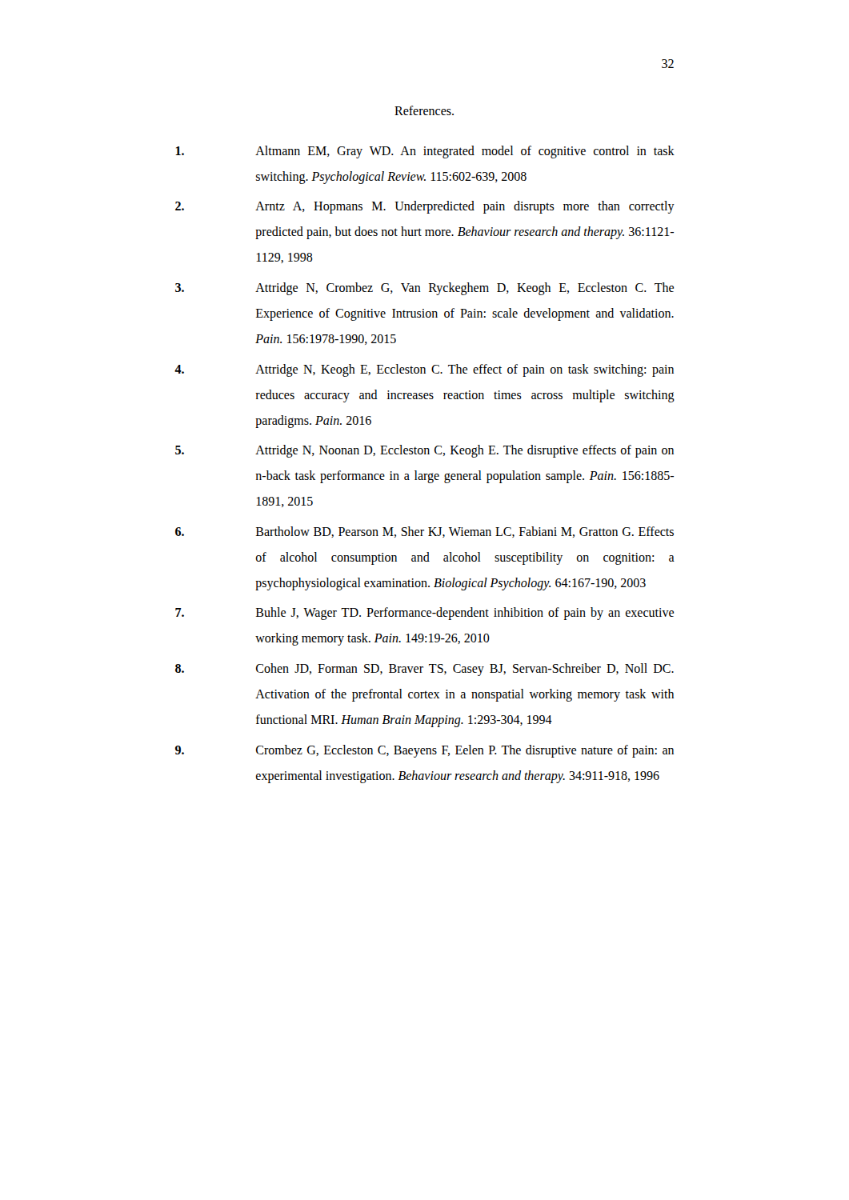32
References.
1. Altmann EM, Gray WD. An integrated model of cognitive control in task switching. Psychological Review. 115:602-639, 2008
2. Arntz A, Hopmans M. Underpredicted pain disrupts more than correctly predicted pain, but does not hurt more. Behaviour research and therapy. 36:1121-1129, 1998
3. Attridge N, Crombez G, Van Ryckeghem D, Keogh E, Eccleston C. The Experience of Cognitive Intrusion of Pain: scale development and validation. Pain. 156:1978-1990, 2015
4. Attridge N, Keogh E, Eccleston C. The effect of pain on task switching: pain reduces accuracy and increases reaction times across multiple switching paradigms. Pain. 2016
5. Attridge N, Noonan D, Eccleston C, Keogh E. The disruptive effects of pain on n-back task performance in a large general population sample. Pain. 156:1885-1891, 2015
6. Bartholow BD, Pearson M, Sher KJ, Wieman LC, Fabiani M, Gratton G. Effects of alcohol consumption and alcohol susceptibility on cognition: a psychophysiological examination. Biological Psychology. 64:167-190, 2003
7. Buhle J, Wager TD. Performance-dependent inhibition of pain by an executive working memory task. Pain. 149:19-26, 2010
8. Cohen JD, Forman SD, Braver TS, Casey BJ, Servan-Schreiber D, Noll DC. Activation of the prefrontal cortex in a nonspatial working memory task with functional MRI. Human Brain Mapping. 1:293-304, 1994
9. Crombez G, Eccleston C, Baeyens F, Eelen P. The disruptive nature of pain: an experimental investigation. Behaviour research and therapy. 34:911-918, 1996